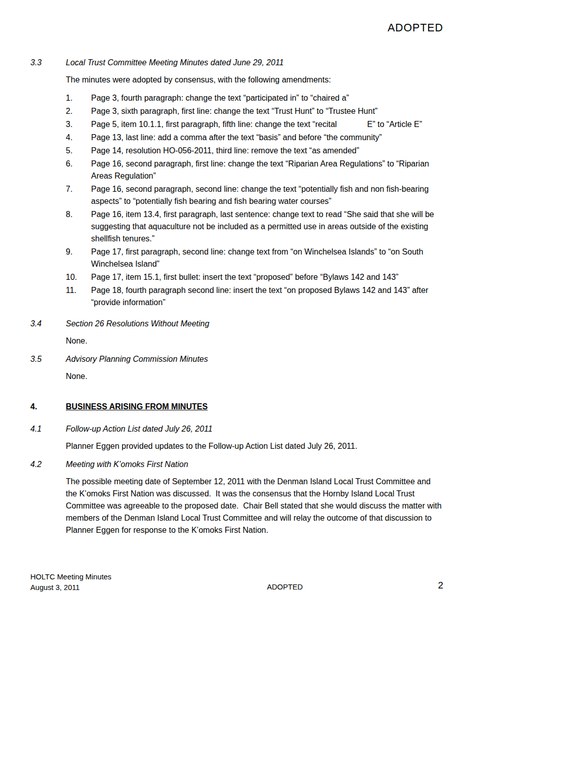ADOPTED
3.3
Local Trust Committee Meeting Minutes dated June 29, 2011
The minutes were adopted by consensus, with the following amendments:
1. Page 3, fourth paragraph: change the text “participated in” to “chaired a”
2. Page 3, sixth paragraph, first line: change the text “Trust Hunt” to “Trustee Hunt”
3. Page 5, item 10.1.1, first paragraph, fifth line: change the text “recital E” to “Article E”
4. Page 13, last line: add a comma after the text “basis” and before “the community”
5. Page 14, resolution HO-056-2011, third line: remove the text “as amended”
6. Page 16, second paragraph, first line: change the text “Riparian Area Regulations” to “Riparian Areas Regulation”
7. Page 16, second paragraph, second line: change the text “potentially fish and non fish-bearing aspects” to “potentially fish bearing and fish bearing water courses”
8. Page 16, item 13.4, first paragraph, last sentence: change text to read “She said that she will be suggesting that aquaculture not be included as a permitted use in areas outside of the existing shellfish tenures.”
9. Page 17, first paragraph, second line: change text from “on Winchelsea Islands” to “on South Winchelsea Island”
10. Page 17, item 15.1, first bullet: insert the text “proposed” before “Bylaws 142 and 143”
11. Page 18, fourth paragraph second line: insert the text “on proposed Bylaws 142 and 143” after “provide information”
3.4
Section 26 Resolutions Without Meeting
None.
3.5
Advisory Planning Commission Minutes
None.
4.
BUSINESS ARISING FROM MINUTES
4.1
Follow-up Action List dated July 26, 2011
Planner Eggen provided updates to the Follow-up Action List dated July 26, 2011.
4.2
Meeting with K’omoks First Nation
The possible meeting date of September 12, 2011 with the Denman Island Local Trust Committee and the K’omoks First Nation was discussed. It was the consensus that the Hornby Island Local Trust Committee was agreeable to the proposed date. Chair Bell stated that she would discuss the matter with members of the Denman Island Local Trust Committee and will relay the outcome of that discussion to Planner Eggen for response to the K’omoks First Nation.
HOLTC Meeting Minutes
August 3, 2011
ADOPTED
2